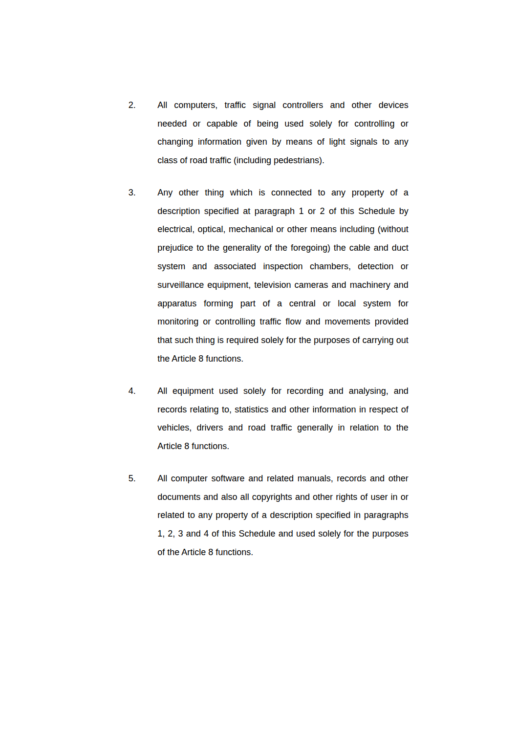All computers, traffic signal controllers and other devices needed or capable of being used solely for controlling or changing information given by means of light signals to any class of road traffic (including pedestrians).
Any other thing which is connected to any property of a description specified at paragraph 1 or 2 of this Schedule by electrical, optical, mechanical or other means including (without prejudice to the generality of the foregoing) the cable and duct system and associated inspection chambers, detection or surveillance equipment, television cameras and machinery and apparatus forming part of a central or local system for monitoring or controlling traffic flow and movements provided that such thing is required solely for the purposes of carrying out the Article 8 functions.
All equipment used solely for recording and analysing, and records relating to, statistics and other information in respect of vehicles, drivers and road traffic generally in relation to the Article 8 functions.
All computer software and related manuals, records and other documents and also all copyrights and other rights of user in or related to any property of a description specified in paragraphs 1, 2, 3 and 4 of this Schedule and used solely for the purposes of the Article 8 functions.